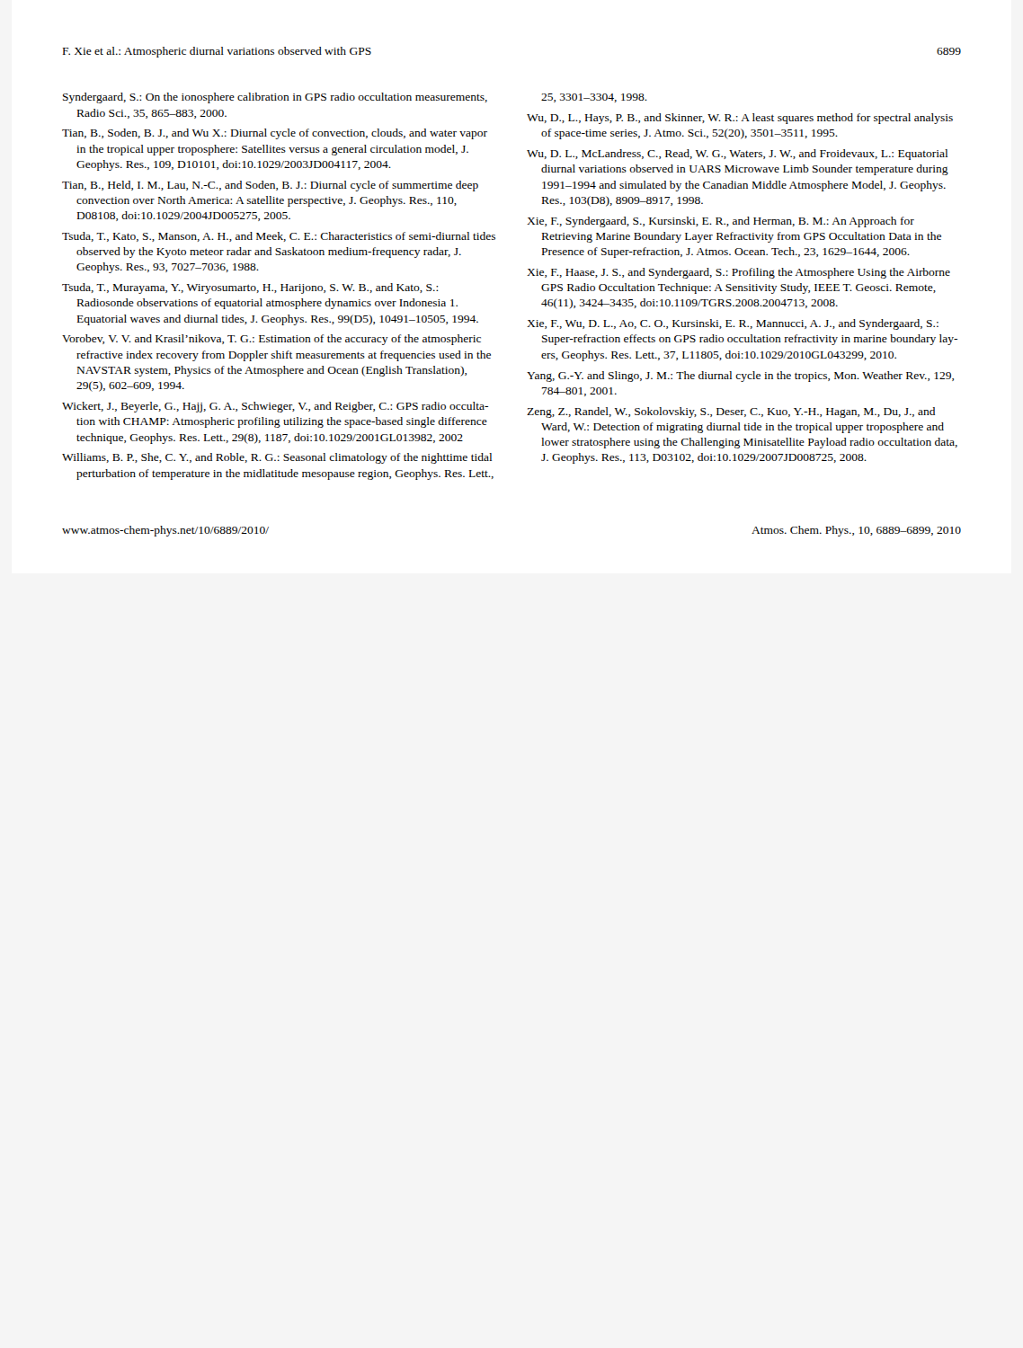F. Xie et al.: Atmospheric diurnal variations observed with GPS 6899
Syndergaard, S.: On the ionosphere calibration in GPS radio occultation measurements, Radio Sci., 35, 865–883, 2000.
Tian, B., Soden, B. J., and Wu X.: Diurnal cycle of convection, clouds, and water vapor in the tropical upper troposphere: Satellites versus a general circulation model, J. Geophys. Res., 109, D10101, doi:10.1029/2003JD004117, 2004.
Tian, B., Held, I. M., Lau, N.-C., and Soden, B. J.: Diurnal cycle of summertime deep convection over North America: A satellite perspective, J. Geophys. Res., 110, D08108, doi:10.1029/2004JD005275, 2005.
Tsuda, T., Kato, S., Manson, A. H., and Meek, C. E.: Characteristics of semi-diurnal tides observed by the Kyoto meteor radar and Saskatoon medium-frequency radar, J. Geophys. Res., 93, 7027–7036, 1988.
Tsuda, T., Murayama, Y., Wiryosumarto, H., Harijono, S. W. B., and Kato, S.: Radiosonde observations of equatorial atmosphere dynamics over Indonesia 1. Equatorial waves and diurnal tides, J. Geophys. Res., 99(D5), 10491–10505, 1994.
Vorobev, V. V. and Krasil’nikova, T. G.: Estimation of the accuracy of the atmospheric refractive index recovery from Doppler shift measurements at frequencies used in the NAVSTAR system, Physics of the Atmosphere and Ocean (English Translation), 29(5), 602–609, 1994.
Wickert, J., Beyerle, G., Hajj, G. A., Schwieger, V., and Reigber, C.: GPS radio occultation with CHAMP: Atmospheric profiling utilizing the space-based single difference technique, Geophys. Res. Lett., 29(8), 1187, doi:10.1029/2001GL013982, 2002
Williams, B. P., She, C. Y., and Roble, R. G.: Seasonal climatology of the nighttime tidal perturbation of temperature in the midlatitude mesopause region, Geophys. Res. Lett., 25, 3301–3304, 1998.
Wu, D., L., Hays, P. B., and Skinner, W. R.: A least squares method for spectral analysis of space-time series, J. Atmo. Sci., 52(20), 3501–3511, 1995.
Wu, D. L., McLandress, C., Read, W. G., Waters, J. W., and Froidevaux, L.: Equatorial diurnal variations observed in UARS Microwave Limb Sounder temperature during 1991–1994 and simulated by the Canadian Middle Atmosphere Model, J. Geophys. Res., 103(D8), 8909–8917, 1998.
Xie, F., Syndergaard, S., Kursinski, E. R., and Herman, B. M.: An Approach for Retrieving Marine Boundary Layer Refractivity from GPS Occultation Data in the Presence of Super-refraction, J. Atmos. Ocean. Tech., 23, 1629–1644, 2006.
Xie, F., Haase, J. S., and Syndergaard, S.: Profiling the Atmosphere Using the Airborne GPS Radio Occultation Technique: A Sensitivity Study, IEEE T. Geosci. Remote, 46(11), 3424–3435, doi:10.1109/TGRS.2008.2004713, 2008.
Xie, F., Wu, D. L., Ao, C. O., Kursinski, E. R., Mannucci, A. J., and Syndergaard, S.: Super-refraction effects on GPS radio occultation refractivity in marine boundary layers, Geophys. Res. Lett., 37, L11805, doi:10.1029/2010GL043299, 2010.
Yang, G.-Y. and Slingo, J. M.: The diurnal cycle in the tropics, Mon. Weather Rev., 129, 784–801, 2001.
Zeng, Z., Randel, W., Sokolovskiy, S., Deser, C., Kuo, Y.-H., Hagan, M., Du, J., and Ward, W.: Detection of migrating diurnal tide in the tropical upper troposphere and lower stratosphere using the Challenging Minisatellite Payload radio occultation data, J. Geophys. Res., 113, D03102, doi:10.1029/2007JD008725, 2008.
www.atmos-chem-phys.net/10/6889/2010/ Atmos. Chem. Phys., 10, 6889–6899, 2010